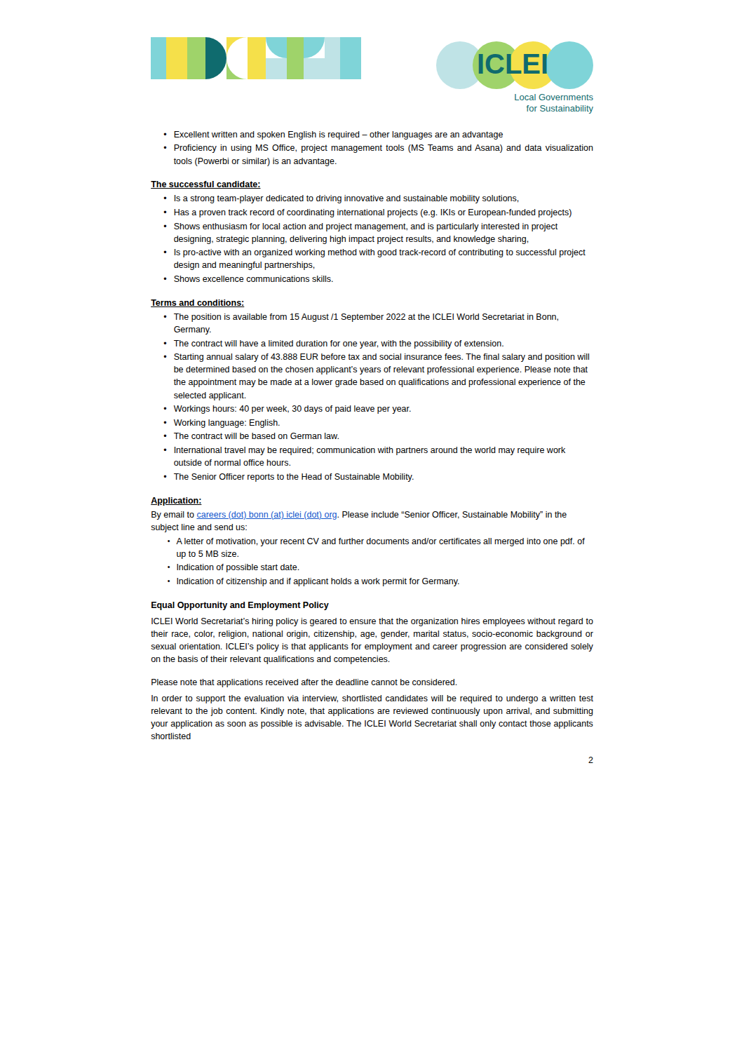ICLEI Local Governments for Sustainability
Excellent written and spoken English is required – other languages are an advantage
Proficiency in using MS Office, project management tools (MS Teams and Asana) and data visualization tools (Powerbi or similar) is an advantage.
The successful candidate:
Is a strong team-player dedicated to driving innovative and sustainable mobility solutions,
Has a proven track record of coordinating international projects (e.g. IKIs or European-funded projects)
Shows enthusiasm for local action and project management, and is particularly interested in project designing, strategic planning, delivering high impact project results, and knowledge sharing,
Is pro-active with an organized working method with good track-record of contributing to successful project design and meaningful partnerships,
Shows excellence communications skills.
Terms and conditions:
The position is available from 15 August /1 September 2022 at the ICLEI World Secretariat in Bonn, Germany.
The contract will have a limited duration for one year, with the possibility of extension.
Starting annual salary of 43.888 EUR before tax and social insurance fees. The final salary and position will be determined based on the chosen applicant’s years of relevant professional experience. Please note that the appointment may be made at a lower grade based on qualifications and professional experience of the selected applicant.
Workings hours: 40 per week, 30 days of paid leave per year.
Working language: English.
The contract will be based on German law.
International travel may be required; communication with partners around the world may require work outside of normal office hours.
The Senior Officer reports to the Head of Sustainable Mobility.
Application:
By email to careers (dot) bonn (at) iclei (dot) org. Please include “Senior Officer, Sustainable Mobility” in the subject line and send us:
A letter of motivation, your recent CV and further documents and/or certificates all merged into one pdf. of up to 5 MB size.
Indication of possible start date.
Indication of citizenship and if applicant holds a work permit for Germany.
Equal Opportunity and Employment Policy
ICLEI World Secretariat’s hiring policy is geared to ensure that the organization hires employees without regard to their race, color, religion, national origin, citizenship, age, gender, marital status, socio-economic background or sexual orientation. ICLEI’s policy is that applicants for employment and career progression are considered solely on the basis of their relevant qualifications and competencies.
Please note that applications received after the deadline cannot be considered.
In order to support the evaluation via interview, shortlisted candidates will be required to undergo a written test relevant to the job content. Kindly note, that applications are reviewed continuously upon arrival, and submitting your application as soon as possible is advisable. The ICLEI World Secretariat shall only contact those applicants shortlisted
2